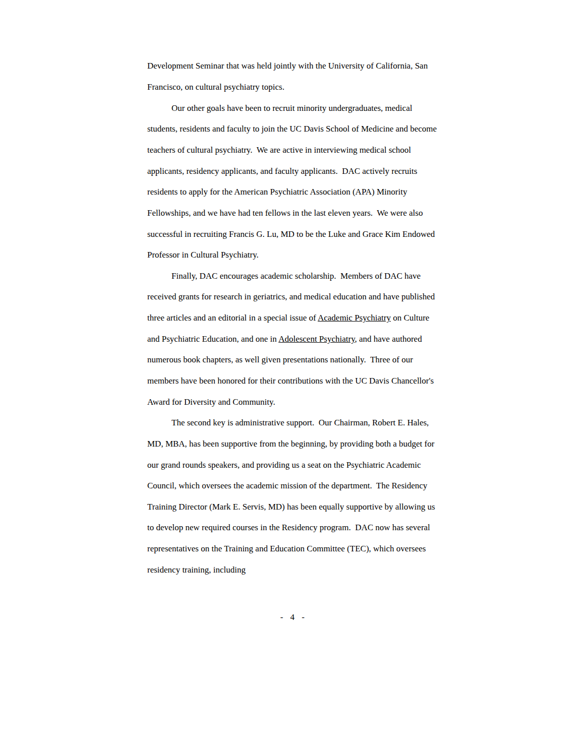Development Seminar that was held jointly with the University of California, San Francisco, on cultural psychiatry topics.
Our other goals have been to recruit minority undergraduates, medical students, residents and faculty to join the UC Davis School of Medicine and become teachers of cultural psychiatry. We are active in interviewing medical school applicants, residency applicants, and faculty applicants. DAC actively recruits residents to apply for the American Psychiatric Association (APA) Minority Fellowships, and we have had ten fellows in the last eleven years. We were also successful in recruiting Francis G. Lu, MD to be the Luke and Grace Kim Endowed Professor in Cultural Psychiatry.
Finally, DAC encourages academic scholarship. Members of DAC have received grants for research in geriatrics, and medical education and have published three articles and an editorial in a special issue of Academic Psychiatry on Culture and Psychiatric Education, and one in Adolescent Psychiatry, and have authored numerous book chapters, as well given presentations nationally. Three of our members have been honored for their contributions with the UC Davis Chancellor's Award for Diversity and Community.
The second key is administrative support. Our Chairman, Robert E. Hales, MD, MBA, has been supportive from the beginning, by providing both a budget for our grand rounds speakers, and providing us a seat on the Psychiatric Academic Council, which oversees the academic mission of the department. The Residency Training Director (Mark E. Servis, MD) has been equally supportive by allowing us to develop new required courses in the Residency program. DAC now has several representatives on the Training and Education Committee (TEC), which oversees residency training, including
- 4 -